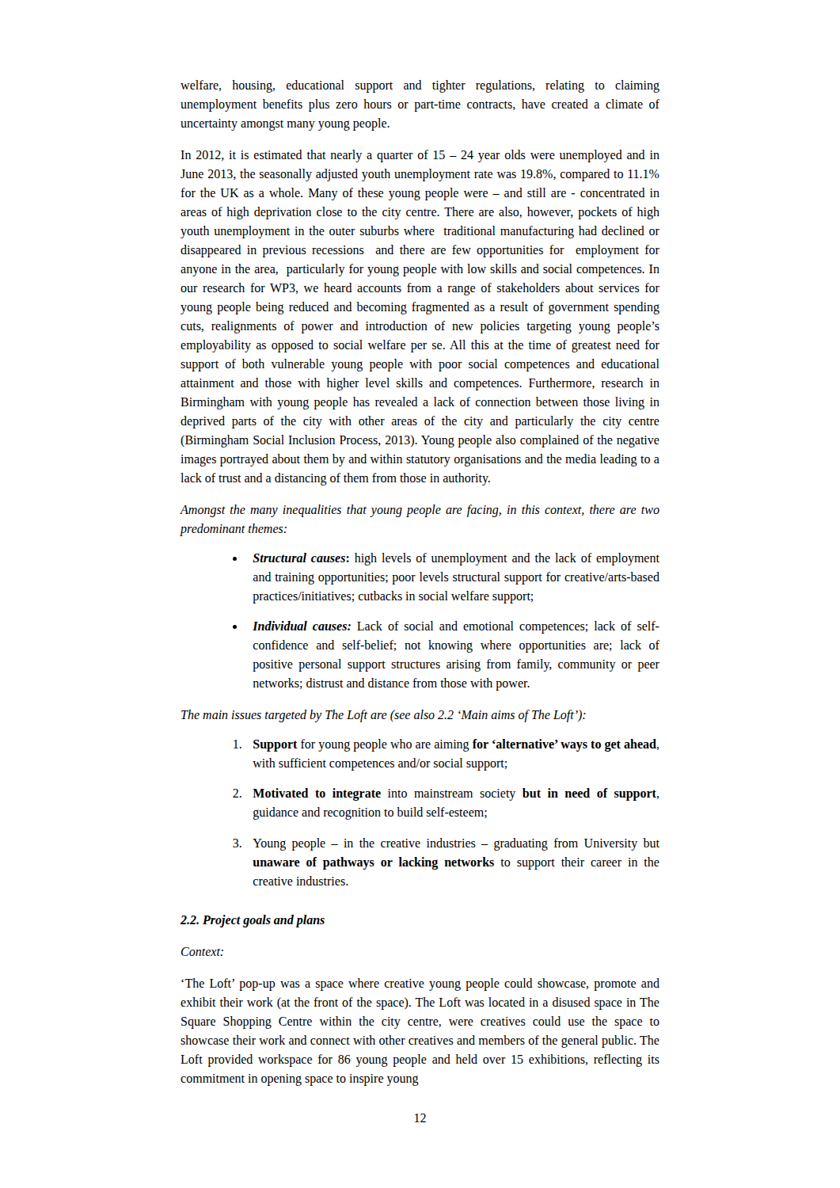welfare, housing, educational support and tighter regulations, relating to claiming unemployment benefits plus zero hours or part-time contracts, have created a climate of uncertainty amongst many young people.
In 2012, it is estimated that nearly a quarter of 15 – 24 year olds were unemployed and in June 2013, the seasonally adjusted youth unemployment rate was 19.8%, compared to 11.1% for the UK as a whole. Many of these young people were – and still are - concentrated in areas of high deprivation close to the city centre. There are also, however, pockets of high youth unemployment in the outer suburbs where traditional manufacturing had declined or disappeared in previous recessions and there are few opportunities for employment for anyone in the area, particularly for young people with low skills and social competences. In our research for WP3, we heard accounts from a range of stakeholders about services for young people being reduced and becoming fragmented as a result of government spending cuts, realignments of power and introduction of new policies targeting young people’s employability as opposed to social welfare per se. All this at the time of greatest need for support of both vulnerable young people with poor social competences and educational attainment and those with higher level skills and competences. Furthermore, research in Birmingham with young people has revealed a lack of connection between those living in deprived parts of the city with other areas of the city and particularly the city centre (Birmingham Social Inclusion Process, 2013). Young people also complained of the negative images portrayed about them by and within statutory organisations and the media leading to a lack of trust and a distancing of them from those in authority.
Amongst the many inequalities that young people are facing, in this context, there are two predominant themes:
Structural causes: high levels of unemployment and the lack of employment and training opportunities; poor levels structural support for creative/arts-based practices/initiatives; cutbacks in social welfare support;
Individual causes: Lack of social and emotional competences; lack of self-confidence and self-belief; not knowing where opportunities are; lack of positive personal support structures arising from family, community or peer networks; distrust and distance from those with power.
The main issues targeted by The Loft are (see also 2.2 ‘Main aims of The Loft’):
Support for young people who are aiming for ‘alternative’ ways to get ahead, with sufficient competences and/or social support;
Motivated to integrate into mainstream society but in need of support, guidance and recognition to build self-esteem;
Young people – in the creative industries – graduating from University but unaware of pathways or lacking networks to support their career in the creative industries.
2.2. Project goals and plans
Context:
‘The Loft’ pop-up was a space where creative young people could showcase, promote and exhibit their work (at the front of the space). The Loft was located in a disused space in The Square Shopping Centre within the city centre, were creatives could use the space to showcase their work and connect with other creatives and members of the general public. The Loft provided workspace for 86 young people and held over 15 exhibitions, reflecting its commitment in opening space to inspire young
12